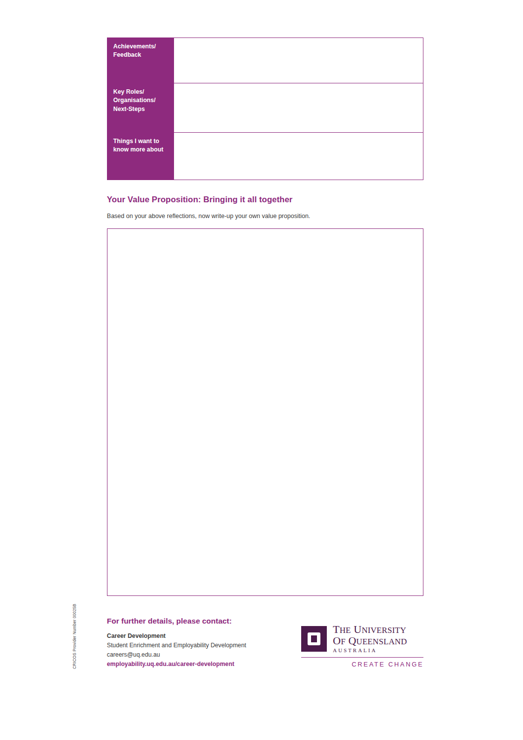CRICOS Provider Number 00025B
| Achievements/ Feedback | |
| Key Roles/ Organisations/ Next-Steps | |
| Things I want to know more about | |
Your Value Proposition: Bringing it all together
Based on your above reflections, now write-up your own value proposition.
For further details, please contact:
Career Development
Student Enrichment and Employability Development
careers@uq.edu.au
employability.uq.edu.au/career-development
THE UNIVERSITY
OF QUEENSLAND
AUSTRALIA
CREATE CHANGE